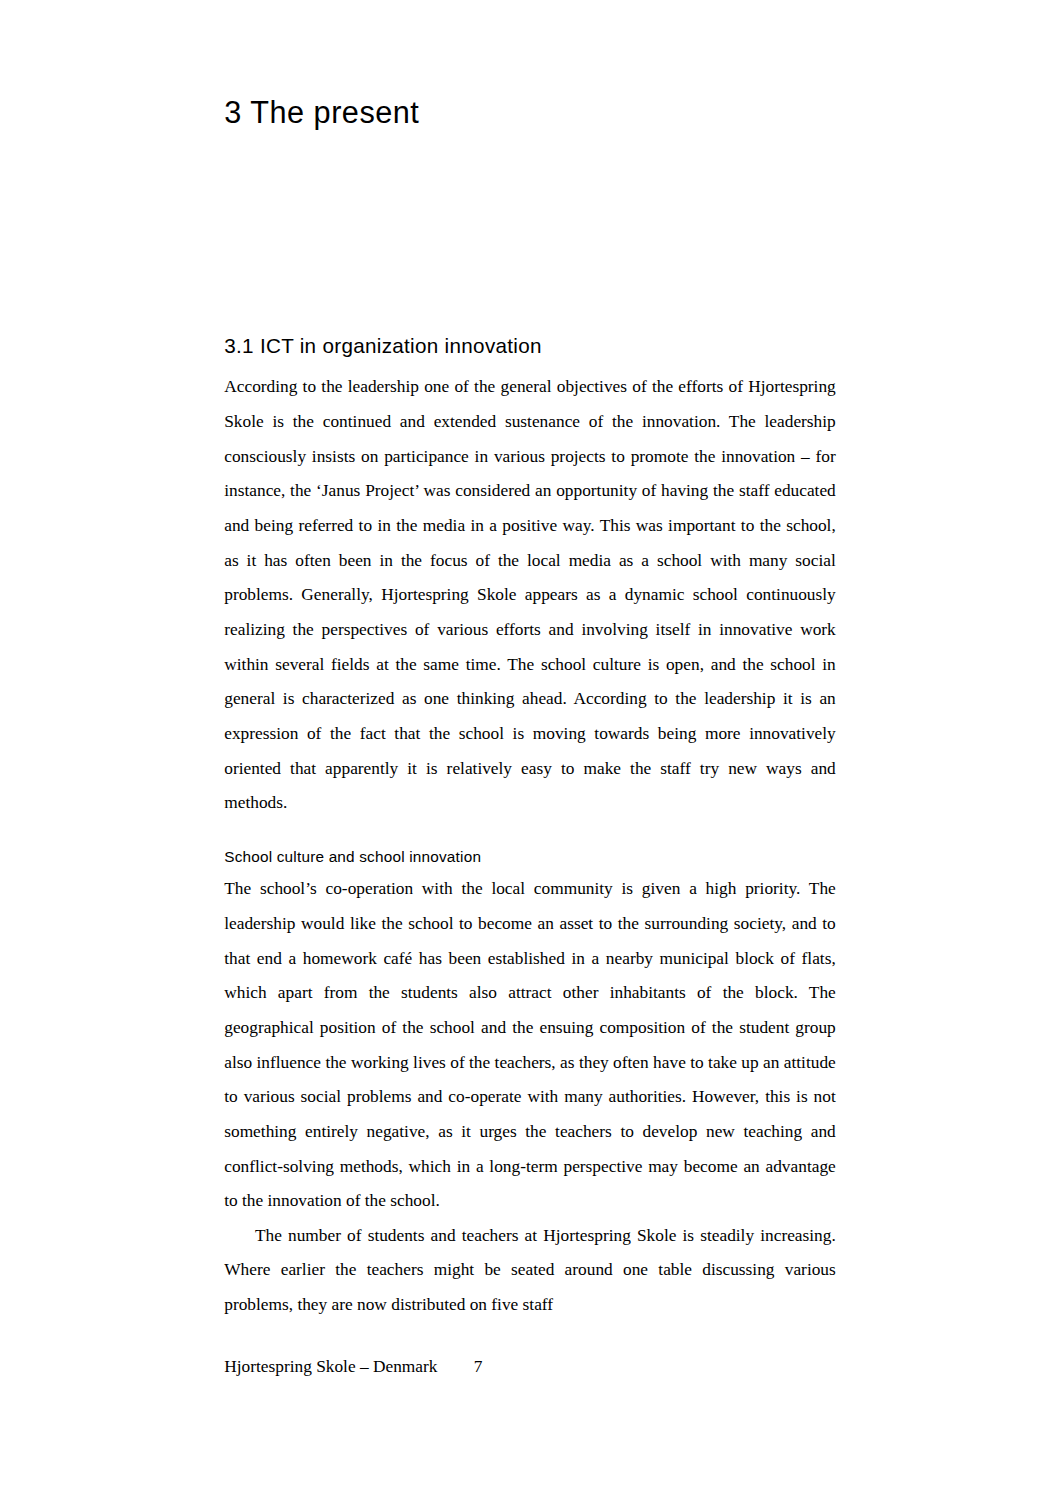3 The present
3.1 ICT in organization innovation
According to the leadership one of the general objectives of the efforts of Hjortespring Skole is the continued and extended sustenance of the innovation. The leadership consciously insists on participance in various projects to promote the innovation – for instance, the ‘Janus Project’ was considered an opportunity of having the staff educated and being referred to in the media in a positive way. This was important to the school, as it has often been in the focus of the local media as a school with many social problems. Generally, Hjortespring Skole appears as a dynamic school continuously realizing the perspectives of various efforts and involving itself in innovative work within several fields at the same time. The school culture is open, and the school in general is characterized as one thinking ahead. According to the leadership it is an expression of the fact that the school is moving towards being more innovatively oriented that apparently it is relatively easy to make the staff try new ways and methods.
School culture and school innovation
The school’s co-operation with the local community is given a high priority. The leadership would like the school to become an asset to the surrounding society, and to that end a homework café has been established in a nearby municipal block of flats, which apart from the students also attract other inhabitants of the block. The geographical position of the school and the ensuing composition of the student group also influence the working lives of the teachers, as they often have to take up an attitude to various social problems and co-operate with many authorities. However, this is not something entirely negative, as it urges the teachers to develop new teaching and conflict-solving methods, which in a long-term perspective may become an advantage to the innovation of the school.
The number of students and teachers at Hjortespring Skole is steadily increasing. Where earlier the teachers might be seated around one table discussing various problems, they are now distributed on five staff
Hjortespring Skole – Denmark7